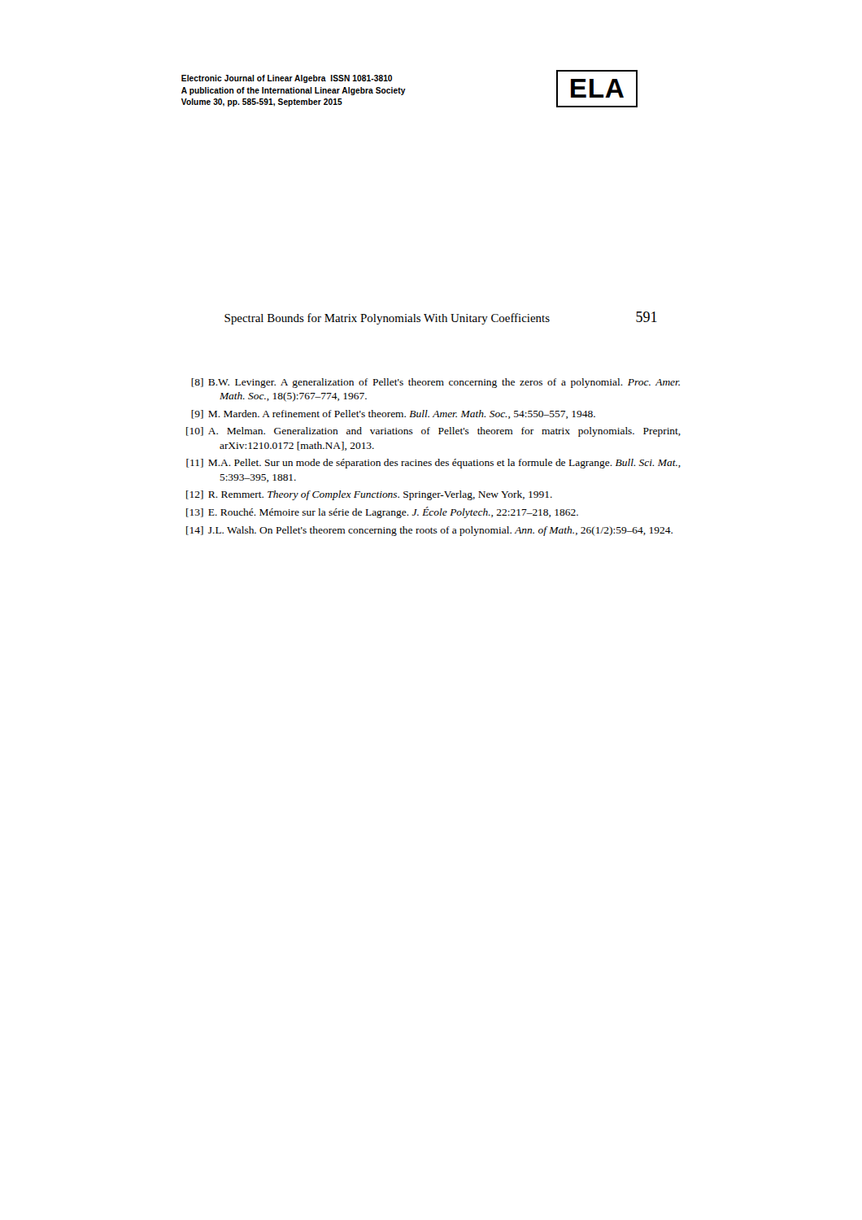Electronic Journal of Linear Algebra ISSN 1081-3810
A publication of the International Linear Algebra Society
Volume 30, pp. 585-591, September 2015
ELA
Spectral Bounds for Matrix Polynomials With Unitary Coefficients
591
[8] B.W. Levinger. A generalization of Pellet's theorem concerning the zeros of a polynomial. Proc. Amer. Math. Soc., 18(5):767–774, 1967.
[9] M. Marden. A refinement of Pellet's theorem. Bull. Amer. Math. Soc., 54:550–557, 1948.
[10] A. Melman. Generalization and variations of Pellet's theorem for matrix polynomials. Preprint, arXiv:1210.0172 [math.NA], 2013.
[11] M.A. Pellet. Sur un mode de séparation des racines des équations et la formule de Lagrange. Bull. Sci. Mat., 5:393–395, 1881.
[12] R. Remmert. Theory of Complex Functions. Springer-Verlag, New York, 1991.
[13] E. Rouché. Mémoire sur la série de Lagrange. J. École Polytech., 22:217–218, 1862.
[14] J.L. Walsh. On Pellet's theorem concerning the roots of a polynomial. Ann. of Math., 26(1/2):59–64, 1924.